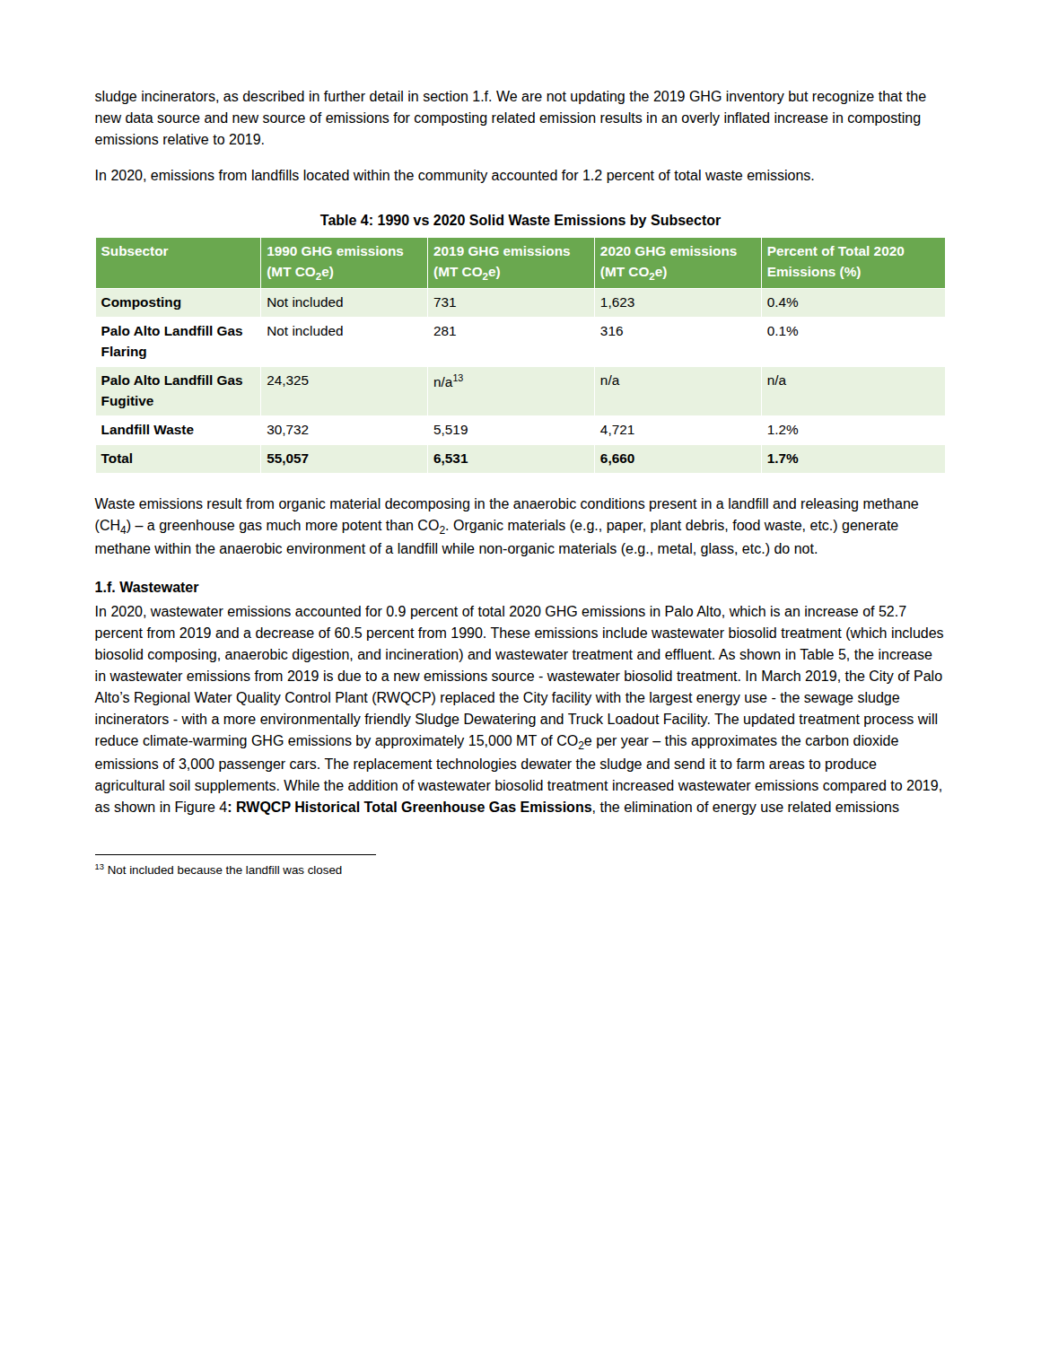sludge incinerators, as described in further detail in section 1.f. We are not updating the 2019 GHG inventory but recognize that the new data source and new source of emissions for composting related emission results in an overly inflated increase in composting emissions relative to 2019.
In 2020, emissions from landfills located within the community accounted for 1.2 percent of total waste emissions.
Table 4: 1990 vs 2020 Solid Waste Emissions by Subsector
| Subsector | 1990 GHG emissions (MT CO 2 e) | 2019 GHG emissions (MT CO 2 e) | 2020 GHG emissions (MT CO 2 e) | Percent of Total 2020 Emissions (%) |
| --- | --- | --- | --- | --- |
| Composting | Not included | 731 | 1,623 | 0.4% |
| Palo Alto Landfill Gas Flaring | Not included | 281 | 316 | 0.1% |
| Palo Alto Landfill Gas Fugitive | 24,325 | n/a 13 | n/a | n/a |
| Landfill Waste | 30,732 | 5,519 | 4,721 | 1.2% |
| Total | 55,057 | 6,531 | 6,660 | 1.7% |
Waste emissions result from organic material decomposing in the anaerobic conditions present in a landfill and releasing methane (CH4) – a greenhouse gas much more potent than CO2. Organic materials (e.g., paper, plant debris, food waste, etc.) generate methane within the anaerobic environment of a landfill while non-organic materials (e.g., metal, glass, etc.) do not.
1.f. Wastewater
In 2020, wastewater emissions accounted for 0.9 percent of total 2020 GHG emissions in Palo Alto, which is an increase of 52.7 percent from 2019 and a decrease of 60.5 percent from 1990. These emissions include wastewater biosolid treatment (which includes biosolid composing, anaerobic digestion, and incineration) and wastewater treatment and effluent. As shown in Table 5, the increase in wastewater emissions from 2019 is due to a new emissions source - wastewater biosolid treatment. In March 2019, the City of Palo Alto’s Regional Water Quality Control Plant (RWQCP) replaced the City facility with the largest energy use - the sewage sludge incinerators - with a more environmentally friendly Sludge Dewatering and Truck Loadout Facility. The updated treatment process will reduce climate-warming GHG emissions by approximately 15,000 MT of CO2e per year – this approximates the carbon dioxide emissions of 3,000 passenger cars. The replacement technologies dewater the sludge and send it to farm areas to produce agricultural soil supplements. While the addition of wastewater biosolid treatment increased wastewater emissions compared to 2019, as shown in Figure 4: RWQCP Historical Total Greenhouse Gas Emissions, the elimination of energy use related emissions
13 Not included because the landfill was closed